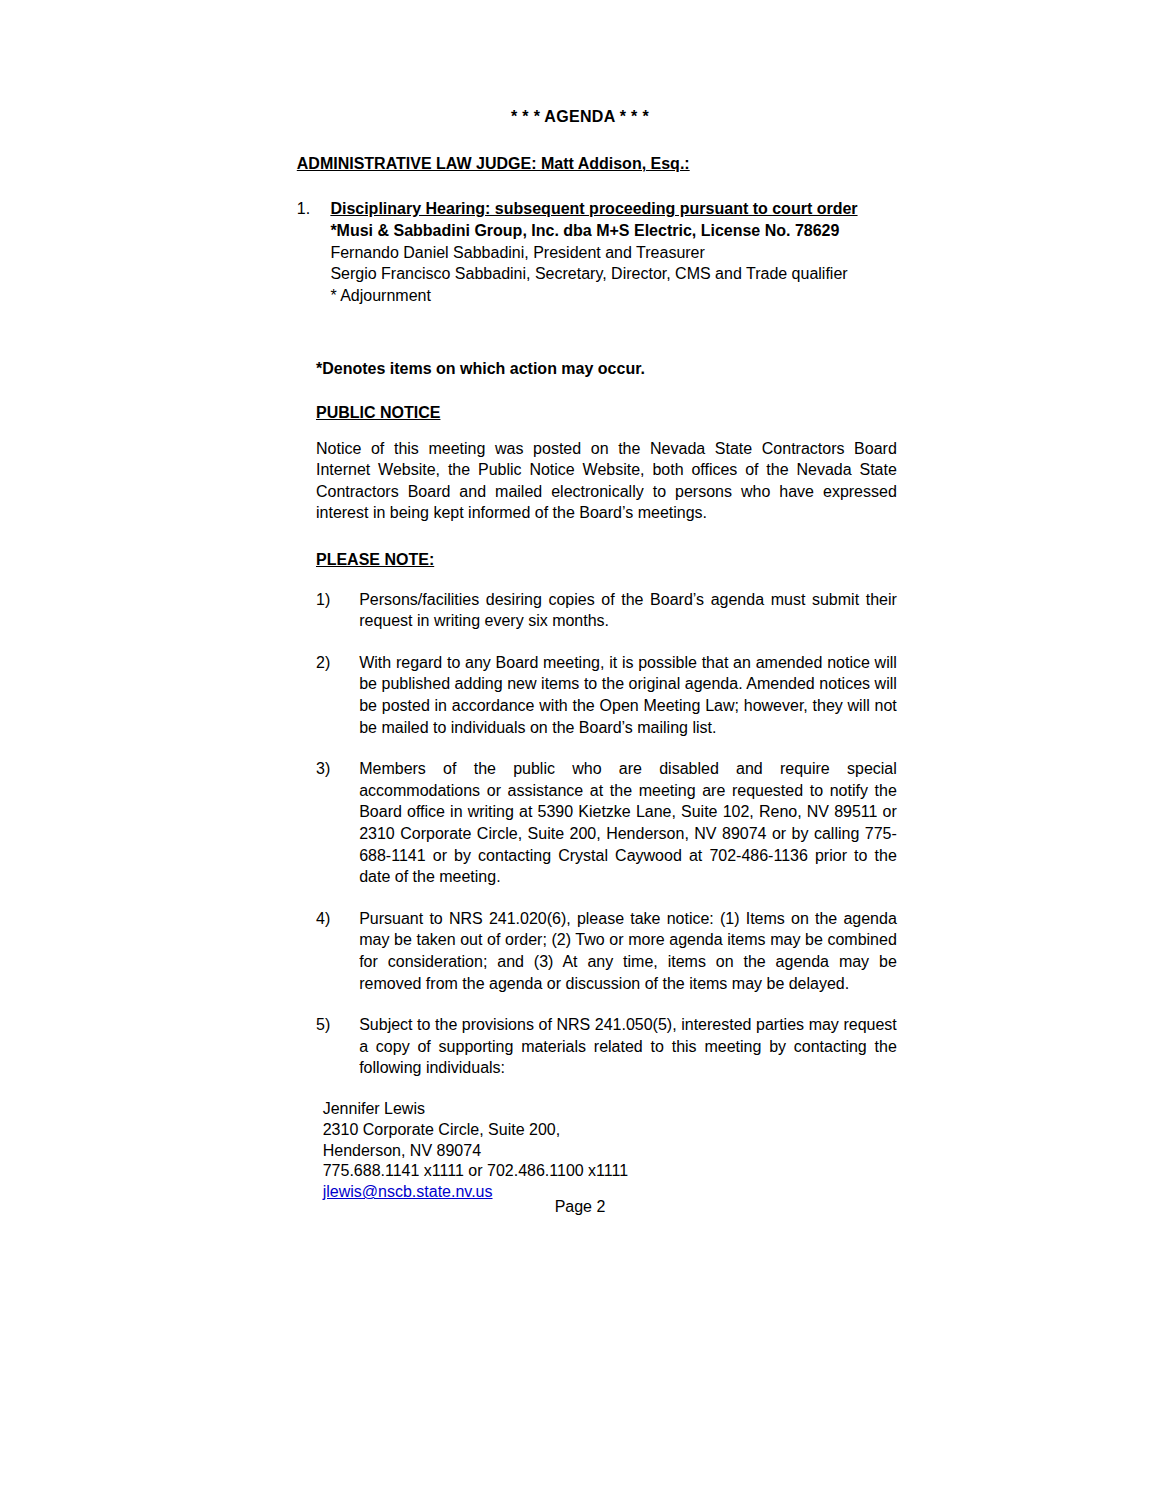* * * AGENDA * * *
ADMINISTRATIVE LAW JUDGE: Matt Addison, Esq.:
1.
Disciplinary Hearing: subsequent proceeding pursuant to court order
*Musi & Sabbadini Group, Inc. dba M+S Electric, License No. 78629
Fernando Daniel Sabbadini, President and Treasurer
Sergio Francisco Sabbadini, Secretary, Director, CMS and Trade qualifier
* Adjournment
*Denotes items on which action may occur.
PUBLIC NOTICE
Notice of this meeting was posted on the Nevada State Contractors Board Internet Website, the Public Notice Website, both offices of the Nevada State Contractors Board and mailed electronically to persons who have expressed interest in being kept informed of the Board’s meetings.
PLEASE NOTE:
1) Persons/facilities desiring copies of the Board’s agenda must submit their request in writing every six months.
2) With regard to any Board meeting, it is possible that an amended notice will be published adding new items to the original agenda. Amended notices will be posted in accordance with the Open Meeting Law; however, they will not be mailed to individuals on the Board’s mailing list.
3) Members of the public who are disabled and require special accommodations or assistance at the meeting are requested to notify the Board office in writing at 5390 Kietzke Lane, Suite 102, Reno, NV 89511 or 2310 Corporate Circle, Suite 200, Henderson, NV 89074 or by calling 775-688-1141 or by contacting Crystal Caywood at 702-486-1136 prior to the date of the meeting.
4) Pursuant to NRS 241.020(6), please take notice: (1) Items on the agenda may be taken out of order; (2) Two or more agenda items may be combined for consideration; and (3) At any time, items on the agenda may be removed from the agenda or discussion of the items may be delayed.
5) Subject to the provisions of NRS 241.050(5), interested parties may request a copy of supporting materials related to this meeting by contacting the following individuals:
Jennifer Lewis
2310 Corporate Circle, Suite 200,
Henderson, NV 89074
775.688.1141 x1111 or 702.486.1100 x1111
jlewis@nscb.state.nv.us
Page 2